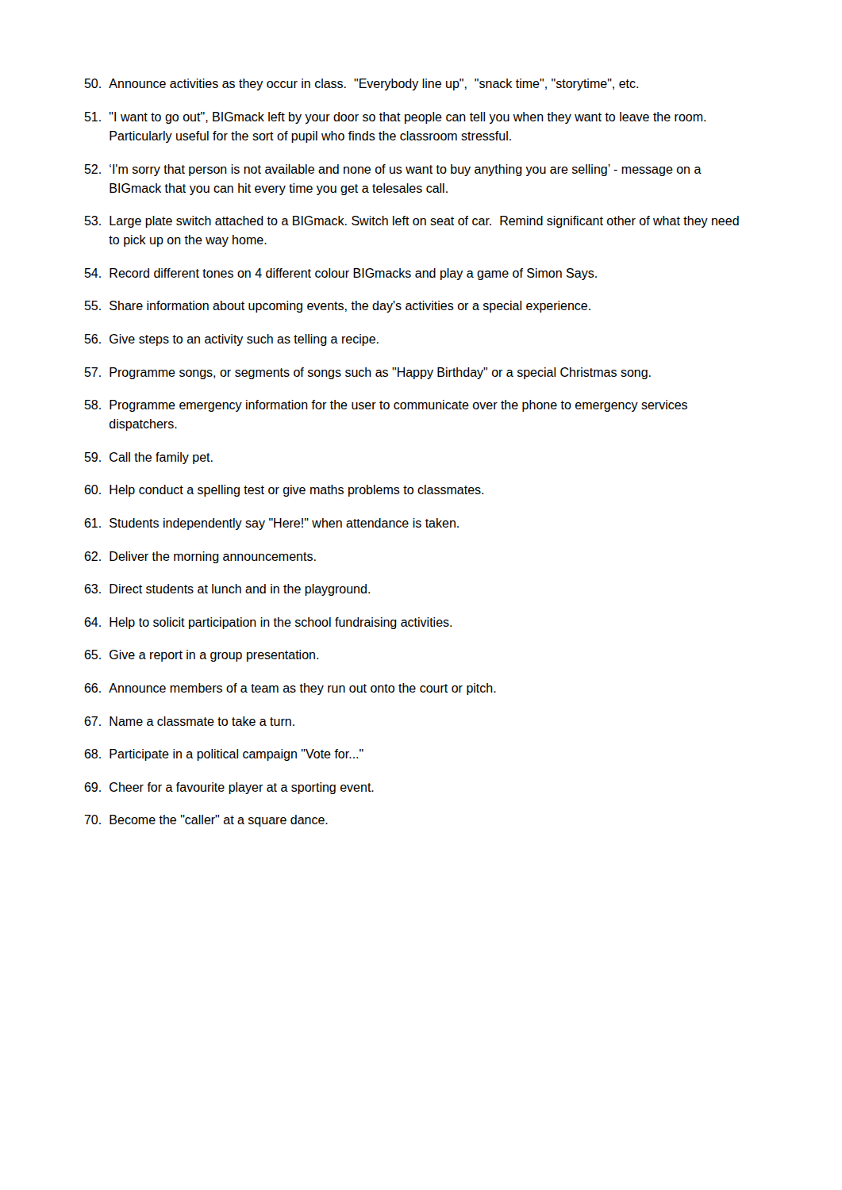Announce activities as they occur in class. "Everybody line up", "snack time", "storytime", etc.
"I want to go out", BIGmack left by your door so that people can tell you when they want to leave the room. Particularly useful for the sort of pupil who finds the classroom stressful.
‘I'm sorry that person is not available and none of us want to buy anything you are selling’ - message on a BIGmack that you can hit every time you get a telesales call.
Large plate switch attached to a BIGmack. Switch left on seat of car. Remind significant other of what they need to pick up on the way home.
Record different tones on 4 different colour BIGmacks and play a game of Simon Says.
Share information about upcoming events, the day's activities or a special experience.
Give steps to an activity such as telling a recipe.
Programme songs, or segments of songs such as "Happy Birthday" or a special Christmas song.
Programme emergency information for the user to communicate over the phone to emergency services dispatchers.
Call the family pet.
Help conduct a spelling test or give maths problems to classmates.
Students independently say "Here!" when attendance is taken.
Deliver the morning announcements.
Direct students at lunch and in the playground.
Help to solicit participation in the school fundraising activities.
Give a report in a group presentation.
Announce members of a team as they run out onto the court or pitch.
Name a classmate to take a turn.
Participate in a political campaign "Vote for..."
Cheer for a favourite player at a sporting event.
Become the "caller" at a square dance.